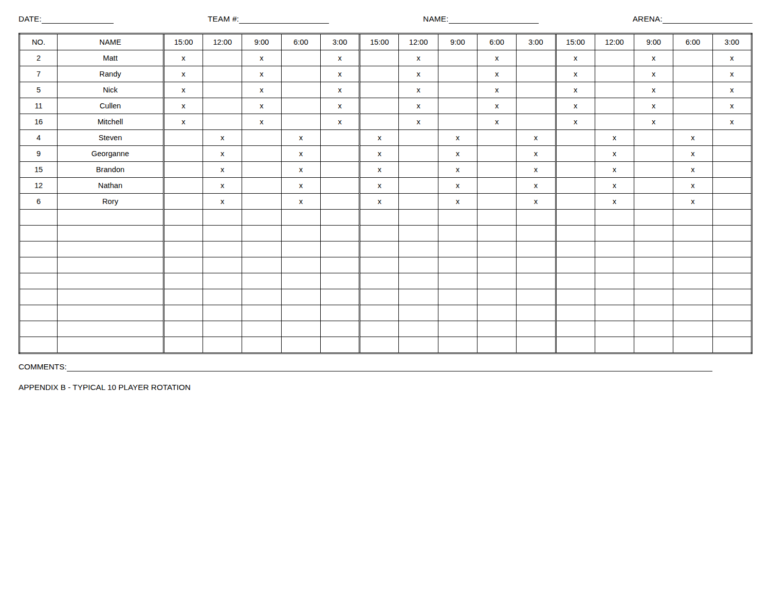DATE: TEAM #: NAME: ARENA:
| NO. | NAME | 15:00 | 12:00 | 9:00 | 6:00 | 3:00 | 15:00 | 12:00 | 9:00 | 6:00 | 3:00 | 15:00 | 12:00 | 9:00 | 6:00 | 3:00 |
| --- | --- | --- | --- | --- | --- | --- | --- | --- | --- | --- | --- | --- | --- | --- | --- | --- |
| 2 | Matt | x | | x | | x | | x | | x | | x | | x | | x |
| 7 | Randy | x | | x | | x | | x | | x | | x | | x | | x |
| 5 | Nick | x | | x | | x | | x | | x | | x | | x | | x |
| 11 | Cullen | x | | x | | x | | x | | x | | x | | x | | x |
| 16 | Mitchell | x | | x | | x | | x | | x | | x | | x | | x |
| 4 | Steven | | x | | x | | x | | x | | x | | x | | x | |
| 9 | Georganne | | x | | x | | x | | x | | x | | x | | x | |
| 15 | Brandon | | x | | x | | x | | x | | x | | x | | x | |
| 12 | Nathan | | x | | x | | x | | x | | x | | x | | x | |
| 6 | Rory | | x | | x | | x | | x | | x | | x | | x | |
COMMENTS:
APPENDIX B - TYPICAL 10 PLAYER ROTATION